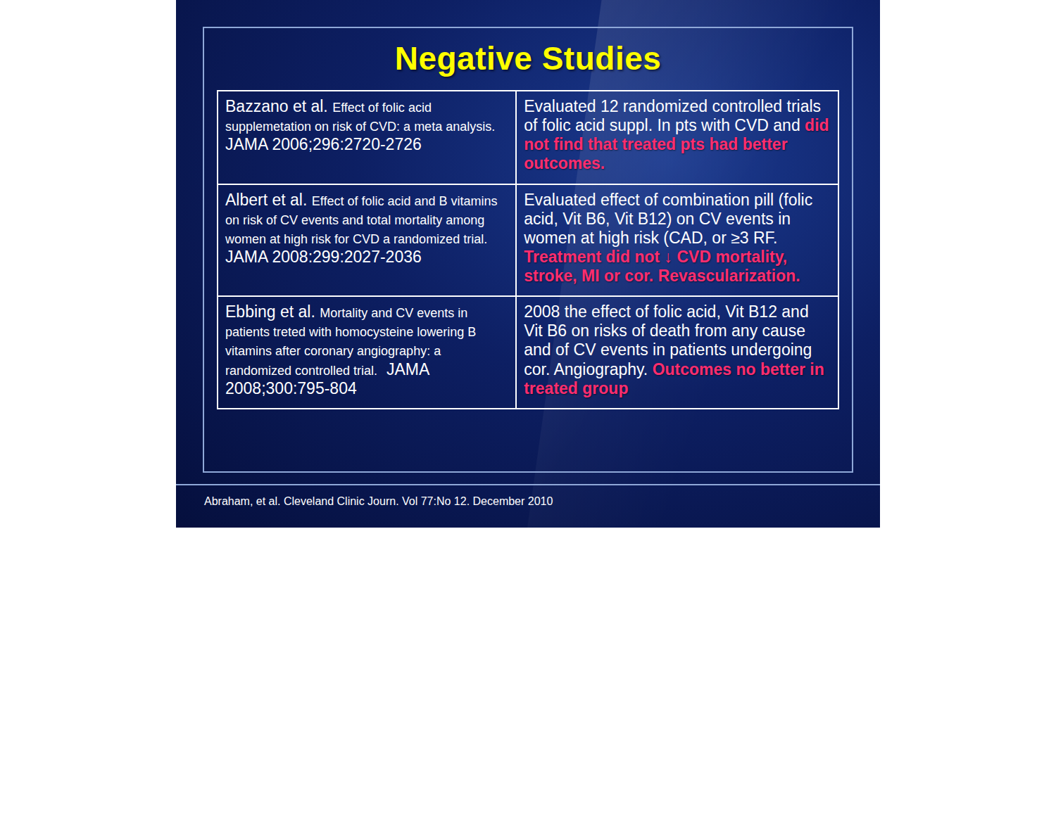Negative Studies
| Bazzano et al. Effect of folic acid supplemetation on risk of CVD: a meta analysis. JAMA 2006;296:2720-2726 | Evaluated 12 randomized controlled trials of folic acid suppl. In pts with CVD and did not find that treated pts had better outcomes. |
| Albert et al. Effect of folic acid and B vitamins on risk of CV events and total mortality among women at high risk for CVD a randomized trial. JAMA 2008:299:2027-2036 | Evaluated effect of combination pill (folic acid, Vit B6, Vit B12) on CV events in women at high risk (CAD, or ≥3 RF. Treatment did not ↓ CVD mortality, stroke, MI or cor. Revascularization. |
| Ebbing et al. Mortality and CV events in patients treted with homocysteine lowering B vitamins after coronary angiography: a randomized controlled trial. JAMA 2008;300:795-804 | 2008 the effect of folic acid, Vit B12 and Vit B6 on risks of death from any cause and of CV events in patients undergoing cor. Angiography. Outcomes no better in treated group |
Abraham, et al. Cleveland Clinic Journ. Vol 77:No 12. December 2010